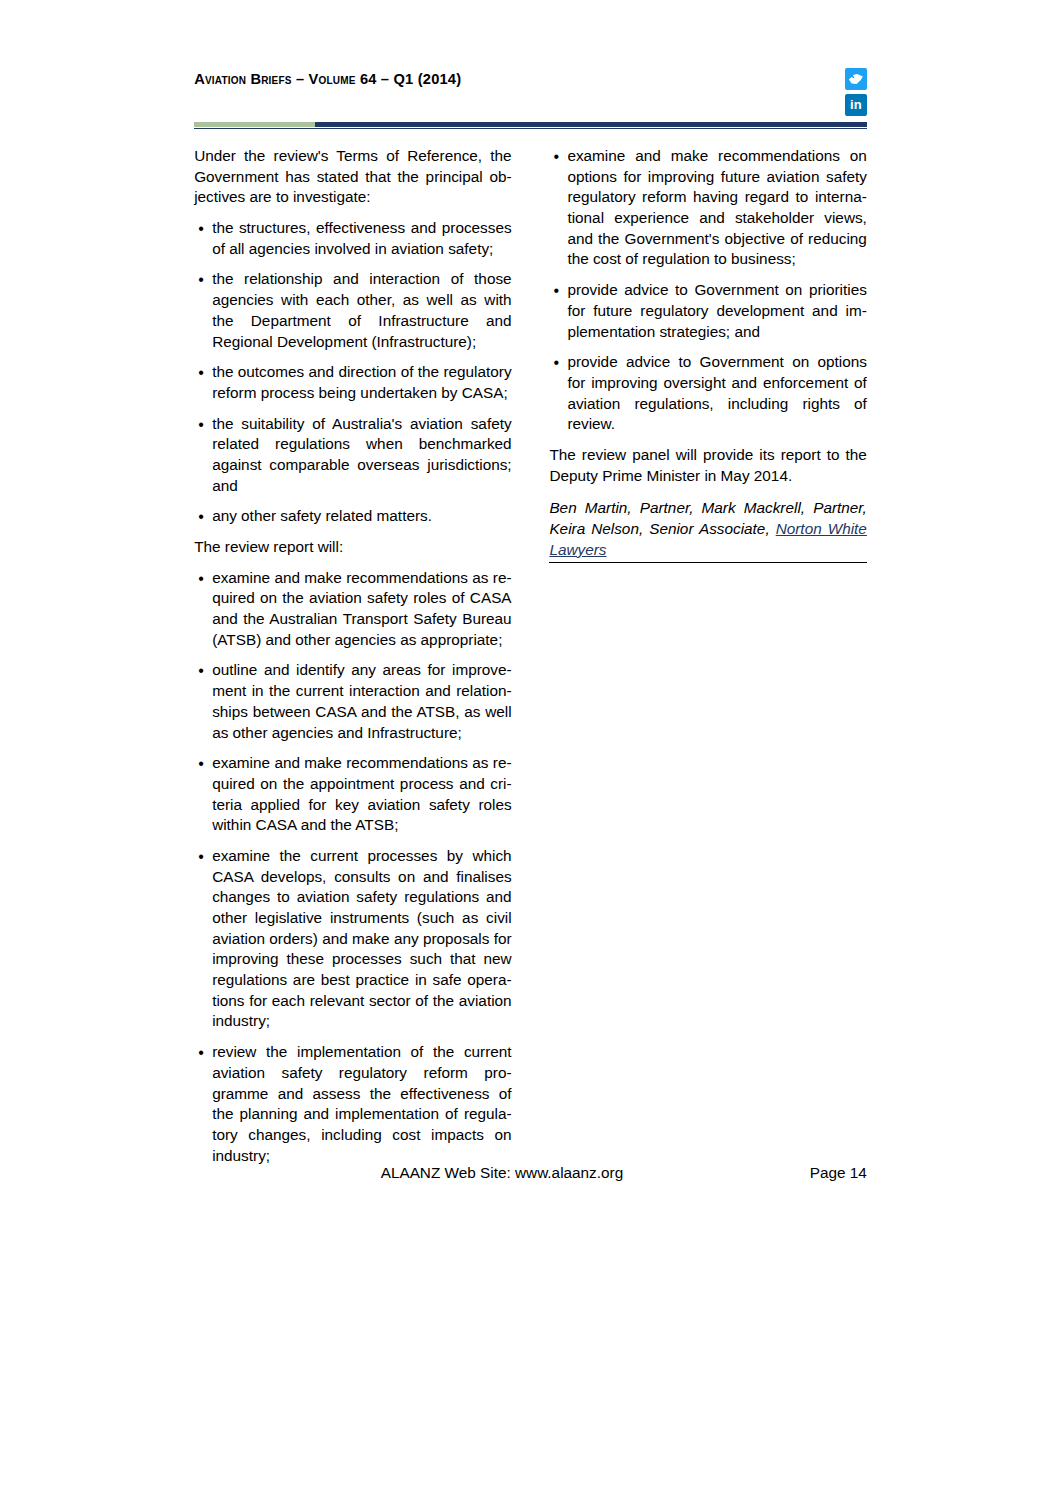Aviation Briefs – Volume 64 – Q1 (2014)
Under the review's Terms of Reference, the Government has stated that the principal objectives are to investigate:
the structures, effectiveness and processes of all agencies involved in aviation safety;
the relationship and interaction of those agencies with each other, as well as with the Department of Infrastructure and Regional Development (Infrastructure);
the outcomes and direction of the regulatory reform process being undertaken by CASA;
the suitability of Australia's aviation safety related regulations when benchmarked against comparable overseas jurisdictions; and
any other safety related matters.
The review report will:
examine and make recommendations as required on the aviation safety roles of CASA and the Australian Transport Safety Bureau (ATSB) and other agencies as appropriate;
outline and identify any areas for improvement in the current interaction and relationships between CASA and the ATSB, as well as other agencies and Infrastructure;
examine and make recommendations as required on the appointment process and criteria applied for key aviation safety roles within CASA and the ATSB;
examine the current processes by which CASA develops, consults on and finalises changes to aviation safety regulations and other legislative instruments (such as civil aviation orders) and make any proposals for improving these processes such that new regulations are best practice in safe operations for each relevant sector of the aviation industry;
review the implementation of the current aviation safety regulatory reform programme and assess the effectiveness of the planning and implementation of regulatory changes, including cost impacts on industry;
examine and make recommendations on options for improving future aviation safety regulatory reform having regard to international experience and stakeholder views, and the Government's objective of reducing the cost of regulation to business;
provide advice to Government on priorities for future regulatory development and implementation strategies; and
provide advice to Government on options for improving oversight and enforcement of aviation regulations, including rights of review.
The review panel will provide its report to the Deputy Prime Minister in May 2014.
Ben Martin, Partner, Mark Mackrell, Partner, Keira Nelson, Senior Associate, Norton White Lawyers
ALAANZ Web Site: www.alaanz.org Page 14